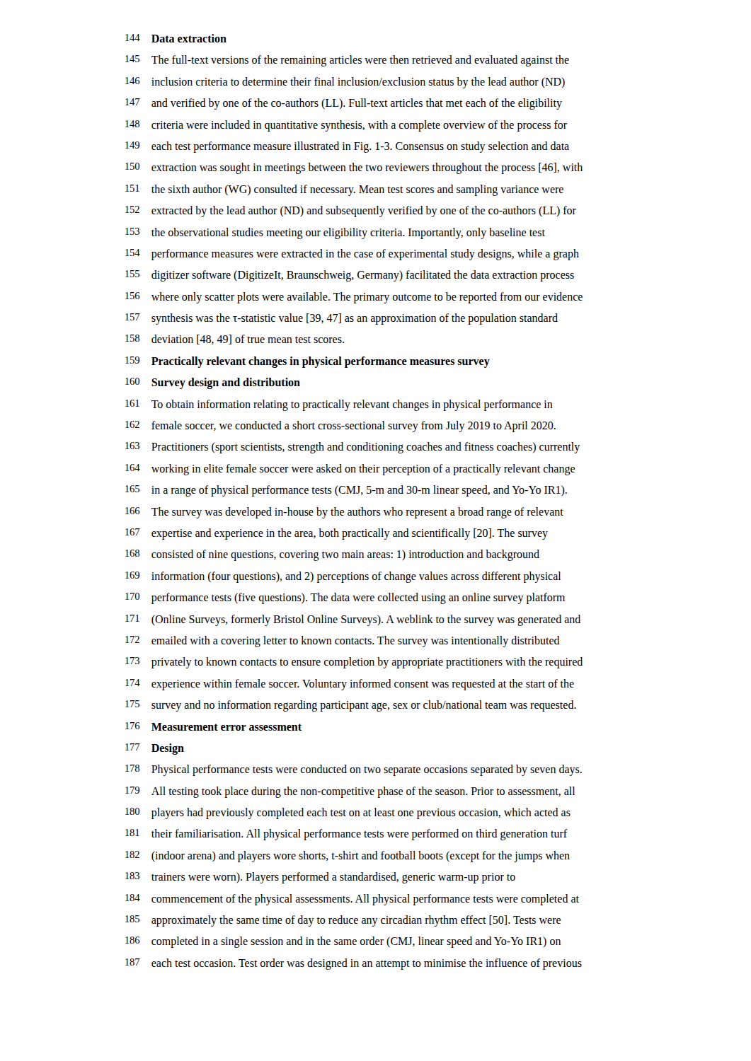Data extraction
The full-text versions of the remaining articles were then retrieved and evaluated against the
inclusion criteria to determine their final inclusion/exclusion status by the lead author (ND)
and verified by one of the co-authors (LL). Full-text articles that met each of the eligibility
criteria were included in quantitative synthesis, with a complete overview of the process for
each test performance measure illustrated in Fig. 1-3. Consensus on study selection and data
extraction was sought in meetings between the two reviewers throughout the process [46], with
the sixth author (WG) consulted if necessary. Mean test scores and sampling variance were
extracted by the lead author (ND) and subsequently verified by one of the co-authors (LL) for
the observational studies meeting our eligibility criteria. Importantly, only baseline test
performance measures were extracted in the case of experimental study designs, while a graph
digitizer software (DigitizeIt, Braunschweig, Germany) facilitated the data extraction process
where only scatter plots were available. The primary outcome to be reported from our evidence
synthesis was the τ-statistic value [39, 47] as an approximation of the population standard
deviation [48, 49] of true mean test scores.
Practically relevant changes in physical performance measures survey
Survey design and distribution
To obtain information relating to practically relevant changes in physical performance in
female soccer, we conducted a short cross-sectional survey from July 2019 to April 2020.
Practitioners (sport scientists, strength and conditioning coaches and fitness coaches) currently
working in elite female soccer were asked on their perception of a practically relevant change
in a range of physical performance tests (CMJ, 5-m and 30-m linear speed, and Yo-Yo IR1).
The survey was developed in-house by the authors who represent a broad range of relevant
expertise and experience in the area, both practically and scientifically [20]. The survey
consisted of nine questions, covering two main areas: 1) introduction and background
information (four questions), and 2) perceptions of change values across different physical
performance tests (five questions). The data were collected using an online survey platform
(Online Surveys, formerly Bristol Online Surveys). A weblink to the survey was generated and
emailed with a covering letter to known contacts. The survey was intentionally distributed
privately to known contacts to ensure completion by appropriate practitioners with the required
experience within female soccer. Voluntary informed consent was requested at the start of the
survey and no information regarding participant age, sex or club/national team was requested.
Measurement error assessment
Design
Physical performance tests were conducted on two separate occasions separated by seven days.
All testing took place during the non-competitive phase of the season. Prior to assessment, all
players had previously completed each test on at least one previous occasion, which acted as
their familiarisation. All physical performance tests were performed on third generation turf
(indoor arena) and players wore shorts, t-shirt and football boots (except for the jumps when
trainers were worn). Players performed a standardised, generic warm-up prior to
commencement of the physical assessments. All physical performance tests were completed at
approximately the same time of day to reduce any circadian rhythm effect [50]. Tests were
completed in a single session and in the same order (CMJ, linear speed and Yo-Yo IR1) on
each test occasion. Test order was designed in an attempt to minimise the influence of previous